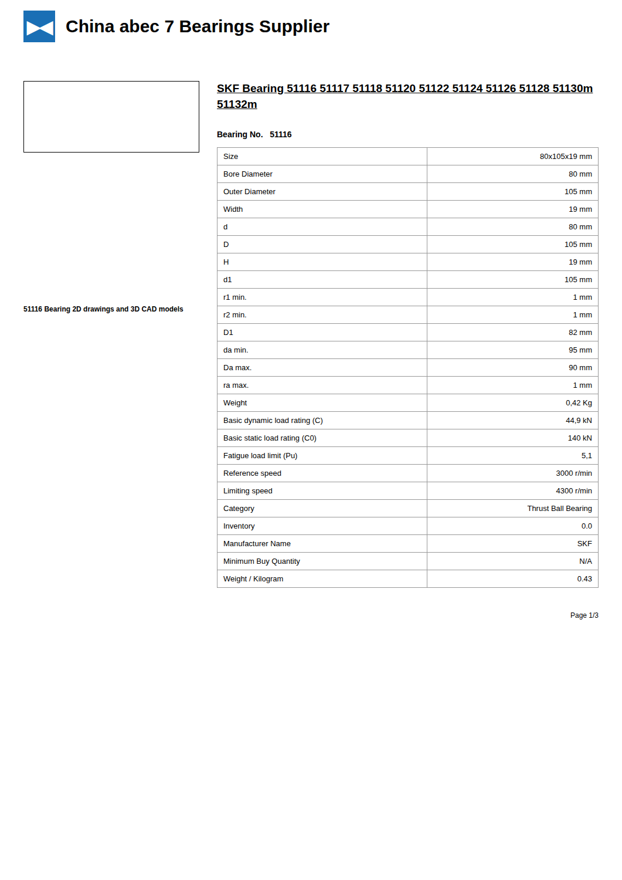▶◀
China abec 7 Bearings Supplier
51116 Bearing 2D drawings and 3D CAD models
SKF Bearing 51116 51117 51118 51120 51122 51124 51126 51128 51130m 51132m
Bearing No. 51116
| Size | 80x105x19 mm |
| Bore Diameter | 80 mm |
| Outer Diameter | 105 mm |
| Width | 19 mm |
| d | 80 mm |
| D | 105 mm |
| H | 19 mm |
| d1 | 105 mm |
| r1 min. | 1 mm |
| r2 min. | 1 mm |
| D1 | 82 mm |
| da min. | 95 mm |
| Da max. | 90 mm |
| ra max. | 1 mm |
| Weight | 0,42 Kg |
| Basic dynamic load rating (C) | 44,9 kN |
| Basic static load rating (C0) | 140 kN |
| Fatigue load limit (Pu) | 5,1 |
| Reference speed | 3000 r/min |
| Limiting speed | 4300 r/min |
| Category | Thrust Ball Bearing |
| Inventory | 0.0 |
| Manufacturer Name | SKF |
| Minimum Buy Quantity | N/A |
| Weight / Kilogram | 0.43 |
Page 1/3